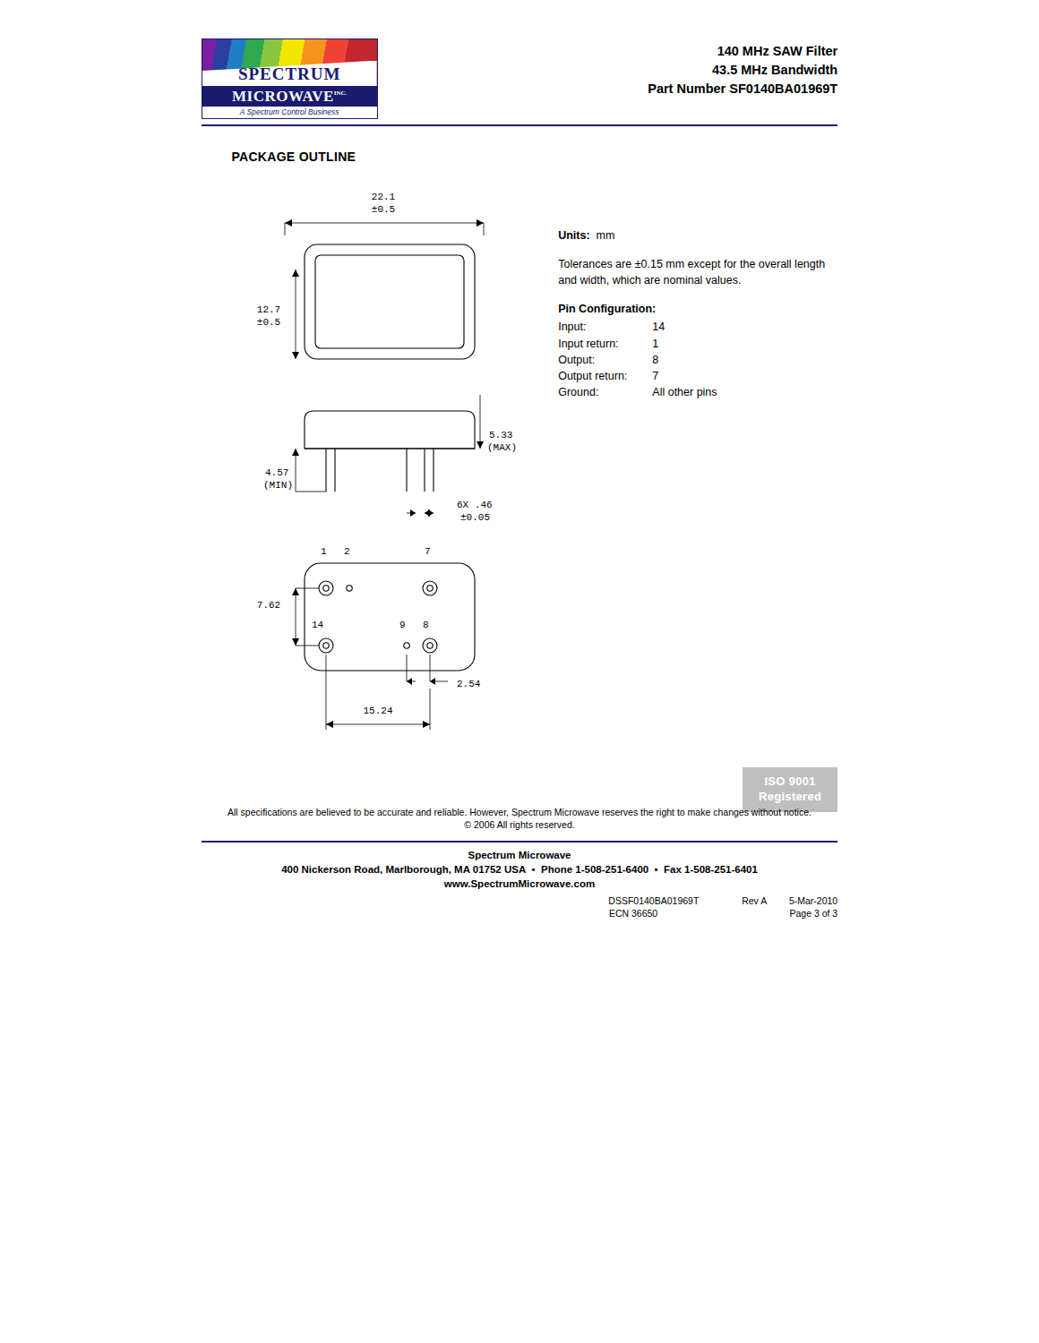SPECTRUM
MICROWAVEINC.
A Spectrum Control Business
140 MHz SAW Filter
43.5 MHz Bandwidth
Part Number SF0140BA01969T
PACKAGE OUTLINE
22.1 ±0.5 12.7 ±0.5 5.33 (MAX) 4.57 (MIN) 6X .46 ±0.05 1 2 7 14 9 8 7.62 2.54 15.24
Units: mm
Tolerances are ±0.15 mm except for the overall length and width, which are nominal values.
Pin Configuration:
| Input: | 14 |
| Input return: | 1 |
| Output: | 8 |
| Output return: | 7 |
| Ground: | All other pins |
ISO 9001
Registered
All specifications are believed to be accurate and reliable. However, Spectrum Microwave reserves the right to make changes without notice.
© 2006 All rights reserved.
Spectrum Microwave
400 Nickerson Road, Marlborough, MA 01752 USA • Phone 1-508-251-6400 • Fax 1-508-251-6401
www.SpectrumMicrowave.com
DSSF0140BA01969T Rev A5-Mar-2010
ECN 36650 Page 3 of 3